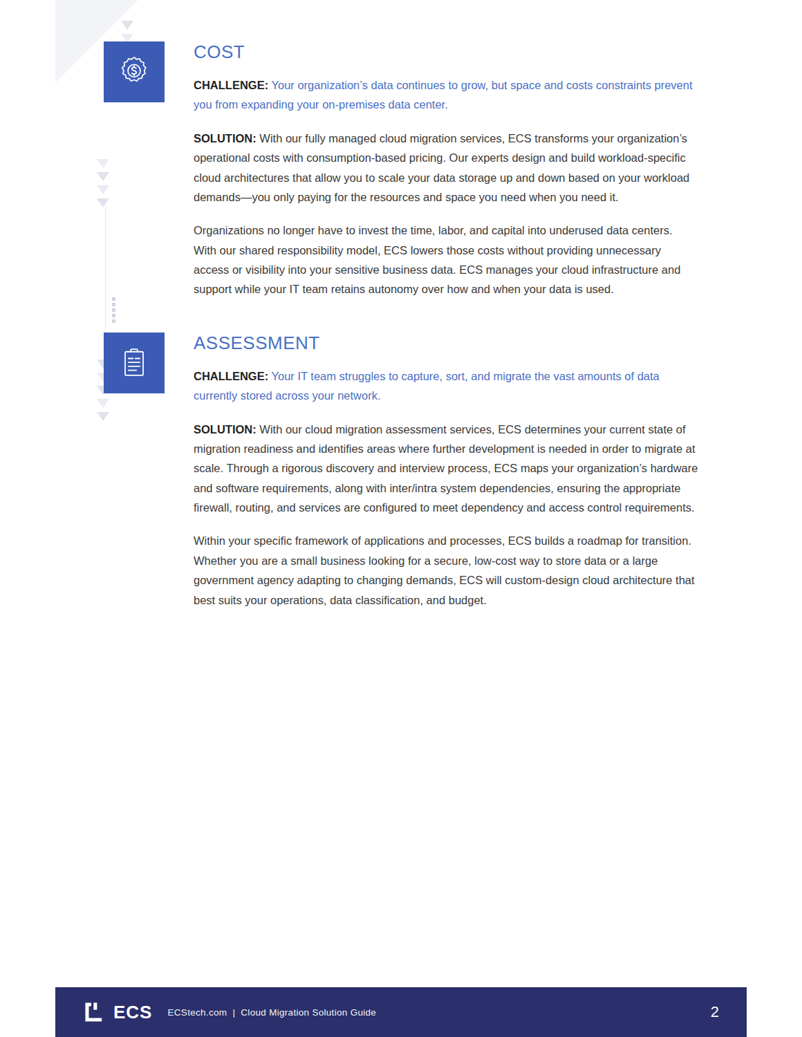COST
CHALLENGE: Your organization’s data continues to grow, but space and costs constraints prevent you from expanding your on-premises data center.
SOLUTION: With our fully managed cloud migration services, ECS transforms your organization’s operational costs with consumption-based pricing. Our experts design and build workload-specific cloud architectures that allow you to scale your data storage up and down based on your workload demands—you only paying for the resources and space you need when you need it.
Organizations no longer have to invest the time, labor, and capital into underused data centers. With our shared responsibility model, ECS lowers those costs without providing unnecessary access or visibility into your sensitive business data. ECS manages your cloud infrastructure and support while your IT team retains autonomy over how and when your data is used.
ASSESSMENT
CHALLENGE: Your IT team struggles to capture, sort, and migrate the vast amounts of data currently stored across your network.
SOLUTION: With our cloud migration assessment services, ECS determines your current state of migration readiness and identifies areas where further development is needed in order to migrate at scale. Through a rigorous discovery and interview process, ECS maps your organization’s hardware and software requirements, along with inter/intra system dependencies, ensuring the appropriate firewall, routing, and services are configured to meet dependency and access control requirements.
Within your specific framework of applications and processes, ECS builds a roadmap for transition. Whether you are a small business looking for a secure, low-cost way to store data or a large government agency adapting to changing demands, ECS will custom-design cloud architecture that best suits your operations, data classification, and budget.
ECS
ECStech.com | Cloud Migration Solution Guide
2